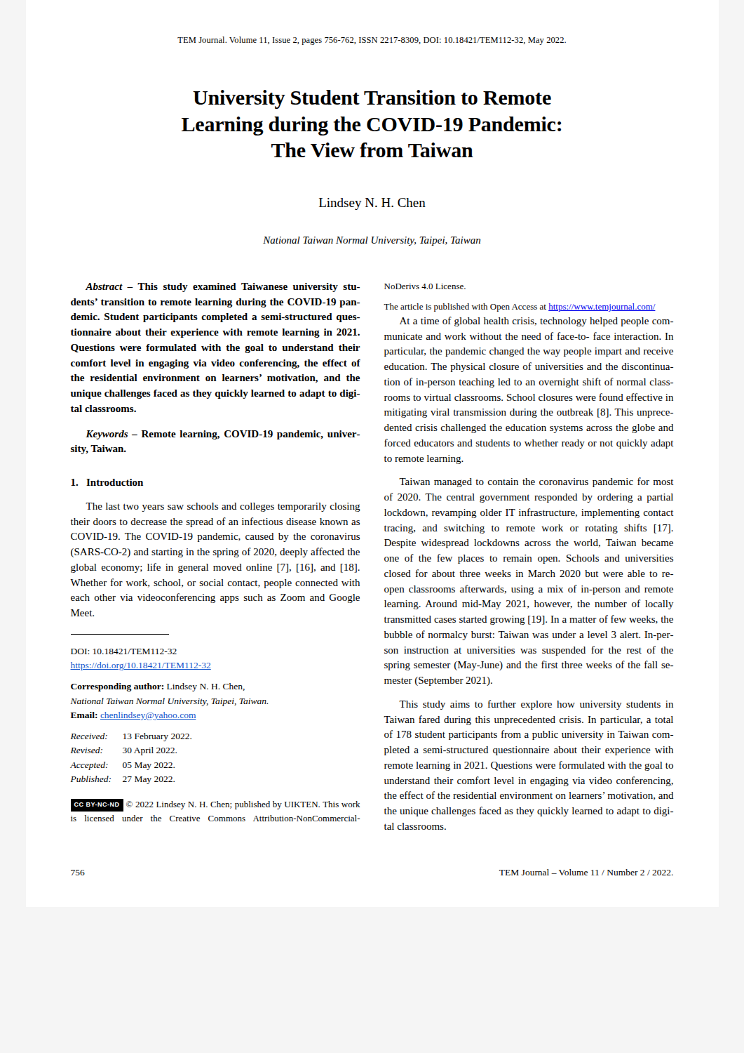TEM Journal. Volume 11, Issue 2, pages 756-762, ISSN 2217-8309, DOI: 10.18421/TEM112-32, May 2022.
University Student Transition to Remote
Learning during the COVID-19 Pandemic:
The View from Taiwan
Lindsey N. H. Chen
National Taiwan Normal University, Taipei, Taiwan
Abstract – This study examined Taiwanese university students’ transition to remote learning during the COVID-19 pandemic. Student participants completed a semi-structured questionnaire about their experience with remote learning in 2021. Questions were formulated with the goal to understand their comfort level in engaging via video conferencing, the effect of the residential environment on learners’ motivation, and the unique challenges faced as they quickly learned to adapt to digital classrooms.
Keywords – Remote learning, COVID-19 pandemic, university, Taiwan.
1. Introduction
The last two years saw schools and colleges temporarily closing their doors to decrease the spread of an infectious disease known as COVID-19. The COVID-19 pandemic, caused by the coronavirus (SARS-CO-2) and starting in the spring of 2020, deeply affected the global economy; life in general moved online [7], [16], and [18]. Whether for work, school, or social contact, people connected with each other via videoconferencing apps such as Zoom and Google Meet.
DOI: 10.18421/TEM112-32
https://doi.org/10.18421/TEM112-32
Corresponding author: Lindsey N. H. Chen,
National Taiwan Normal University, Taipei, Taiwan.
Email: chenlindsey@yahoo.com
Received: 13 February 2022.
Revised: 30 April 2022.
Accepted: 05 May 2022.
Published: 27 May 2022.
CC BY-NC-ND© 2022 Lindsey N. H. Chen; published by UIKTEN. This work is licensed under the Creative Commons Attribution-NonCommercial-NoDerivs 4.0 License.
The article is published with Open Access at https://www.temjournal.com/
At a time of global health crisis, technology helped people communicate and work without the need of face-to- face interaction. In particular, the pandemic changed the way people impart and receive education. The physical closure of universities and the discontinuation of in-person teaching led to an overnight shift of normal classrooms to virtual classrooms. School closures were found effective in mitigating viral transmission during the outbreak [8]. This unprecedented crisis challenged the education systems across the globe and forced educators and students to whether ready or not quickly adapt to remote learning.
Taiwan managed to contain the coronavirus pandemic for most of 2020. The central government responded by ordering a partial lockdown, revamping older IT infrastructure, implementing contact tracing, and switching to remote work or rotating shifts [17]. Despite widespread lockdowns across the world, Taiwan became one of the few places to remain open. Schools and universities closed for about three weeks in March 2020 but were able to re-open classrooms afterwards, using a mix of in-person and remote learning. Around mid-May 2021, however, the number of locally transmitted cases started growing [19]. In a matter of few weeks, the bubble of normalcy burst: Taiwan was under a level 3 alert. In-person instruction at universities was suspended for the rest of the spring semester (May-June) and the first three weeks of the fall semester (September 2021).
This study aims to further explore how university students in Taiwan fared during this unprecedented crisis. In particular, a total of 178 student participants from a public university in Taiwan completed a semi-structured questionnaire about their experience with remote learning in 2021. Questions were formulated with the goal to understand their comfort level in engaging via video conferencing, the effect of the residential environment on learners’ motivation, and the unique challenges faced as they quickly learned to adapt to digital classrooms.
756
TEM Journal – Volume 11 / Number 2 / 2022.